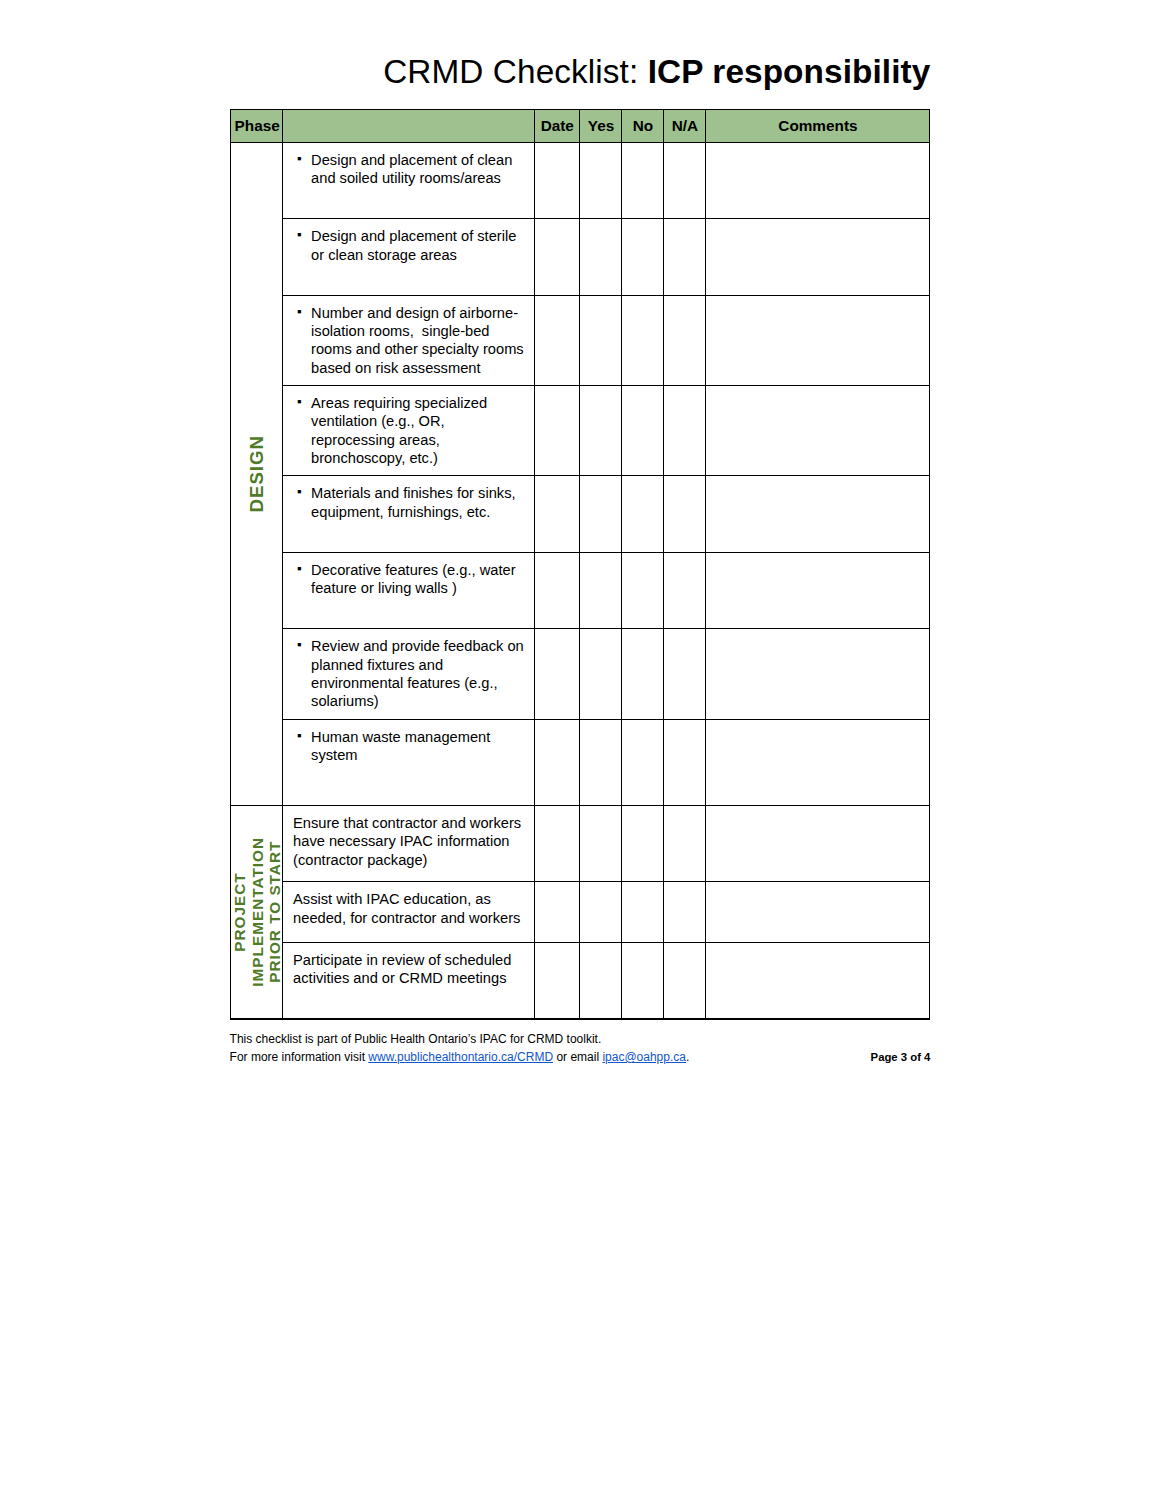CRMD Checklist: ICP responsibility
| Phase | | Date | Yes | No | N/A | Comments |
| --- | --- | --- | --- | --- | --- | --- |
| DESIGN | Design and placement of clean and soiled utility rooms/areas | | | | | |
| Design and placement of sterile or clean storage areas | | | | | |
| Number and design of airborne- isolation rooms, single-bed rooms and other specialty rooms based on risk assessment | | | | | |
| Areas requiring specialized ventilation (e.g., OR, reprocessing areas, bronchoscopy, etc.) | | | | | |
| Materials and finishes for sinks, equipment, furnishings, etc. | | | | | |
| Decorative features (e.g., water feature or living walls ) | | | | | |
| Review and provide feedback on planned fixtures and environmental features (e.g., solariums) | | | | | |
| Human waste management system | | | | | |
| PROJECT IMPLEMENTATION PRIOR TO START | Ensure that contractor and workers have necessary IPAC information (contractor package) | | | | | |
| Assist with IPAC education, as needed, for contractor and workers | | | | | |
| Participate in review of scheduled activities and or CRMD meetings | | | | | |
This checklist is part of Public Health Ontario’s IPAC for CRMD toolkit.
For more information visit www.publichealthontario.ca/CRMD or email ipac@oahpp.ca. Page 3 of 4